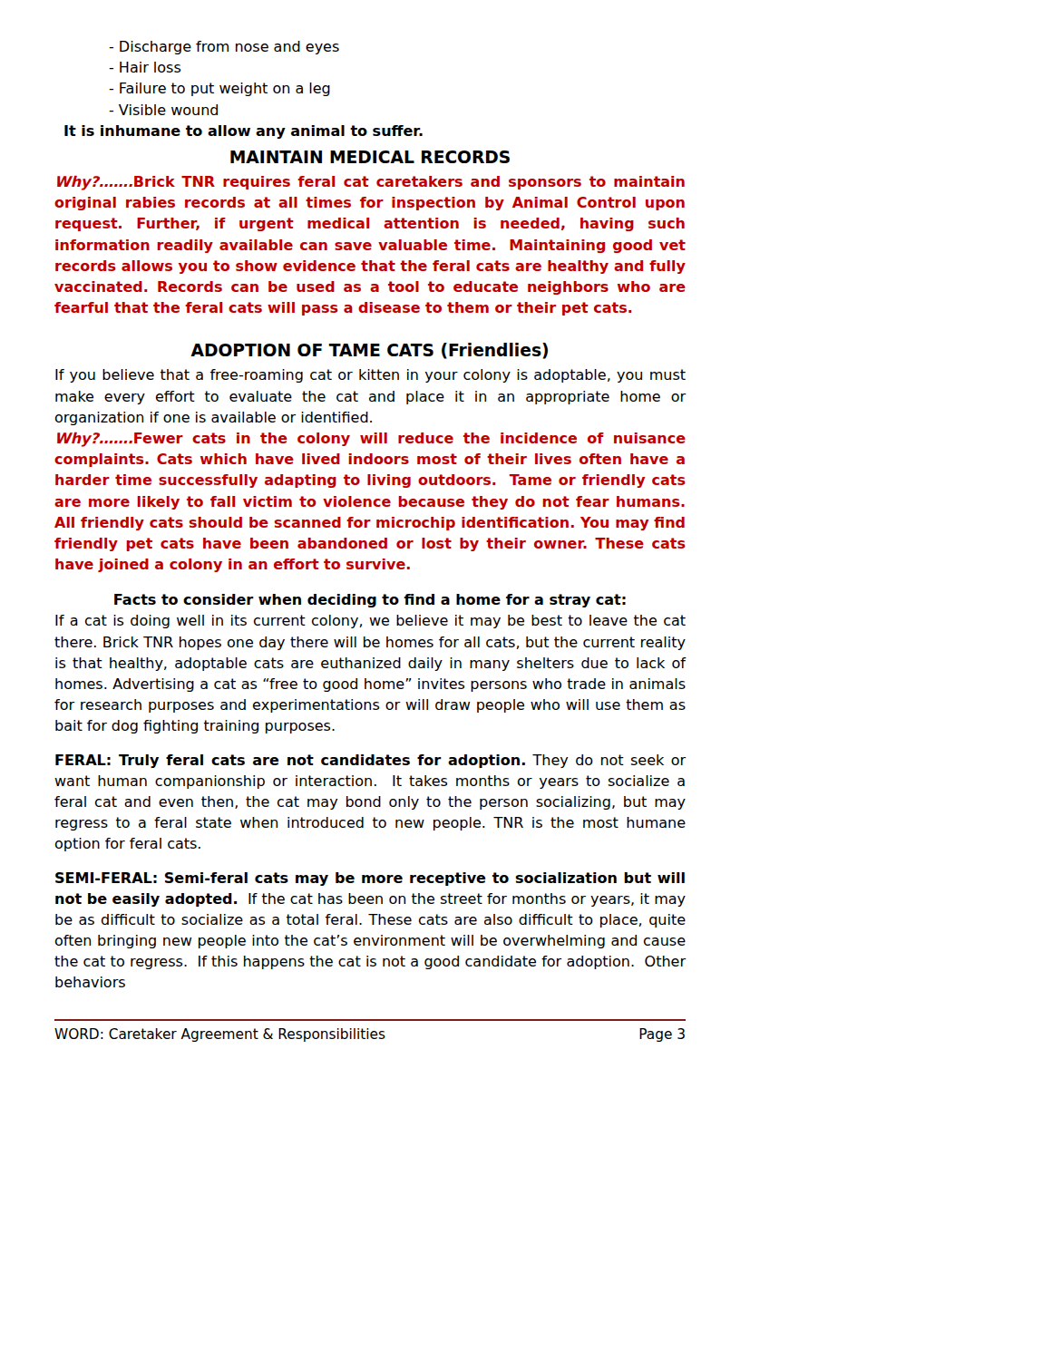- Discharge from nose and eyes
- Hair loss
- Failure to put weight on a leg
- Visible wound
It is inhumane to allow any animal to suffer.
MAINTAIN MEDICAL RECORDS
Why?……. Brick TNR requires feral cat caretakers and sponsors to maintain original rabies records at all times for inspection by Animal Control upon request. Further, if urgent medical attention is needed, having such information readily available can save valuable time. Maintaining good vet records allows you to show evidence that the feral cats are healthy and fully vaccinated. Records can be used as a tool to educate neighbors who are fearful that the feral cats will pass a disease to them or their pet cats.
ADOPTION OF TAME CATS (Friendlies)
If you believe that a free-roaming cat or kitten in your colony is adoptable, you must make every effort to evaluate the cat and place it in an appropriate home or organization if one is available or identified.
Why?……. Fewer cats in the colony will reduce the incidence of nuisance complaints. Cats which have lived indoors most of their lives often have a harder time successfully adapting to living outdoors. Tame or friendly cats are more likely to fall victim to violence because they do not fear humans. All friendly cats should be scanned for microchip identification. You may find friendly pet cats have been abandoned or lost by their owner. These cats have joined a colony in an effort to survive.
Facts to consider when deciding to find a home for a stray cat:
If a cat is doing well in its current colony, we believe it may be best to leave the cat there. Brick TNR hopes one day there will be homes for all cats, but the current reality is that healthy, adoptable cats are euthanized daily in many shelters due to lack of homes. Advertising a cat as “free to good home” invites persons who trade in animals for research purposes and experimentations or will draw people who will use them as bait for dog fighting training purposes.
FERAL: Truly feral cats are not candidates for adoption. They do not seek or want human companionship or interaction. It takes months or years to socialize a feral cat and even then, the cat may bond only to the person socializing, but may regress to a feral state when introduced to new people. TNR is the most humane option for feral cats.
SEMI-FERAL: Semi-feral cats may be more receptive to socialization but will not be easily adopted. If the cat has been on the street for months or years, it may be as difficult to socialize as a total feral. These cats are also difficult to place, quite often bringing new people into the cat’s environment will be overwhelming and cause the cat to regress. If this happens the cat is not a good candidate for adoption. Other behaviors
WORD: Caretaker Agreement & Responsibilities Page 3